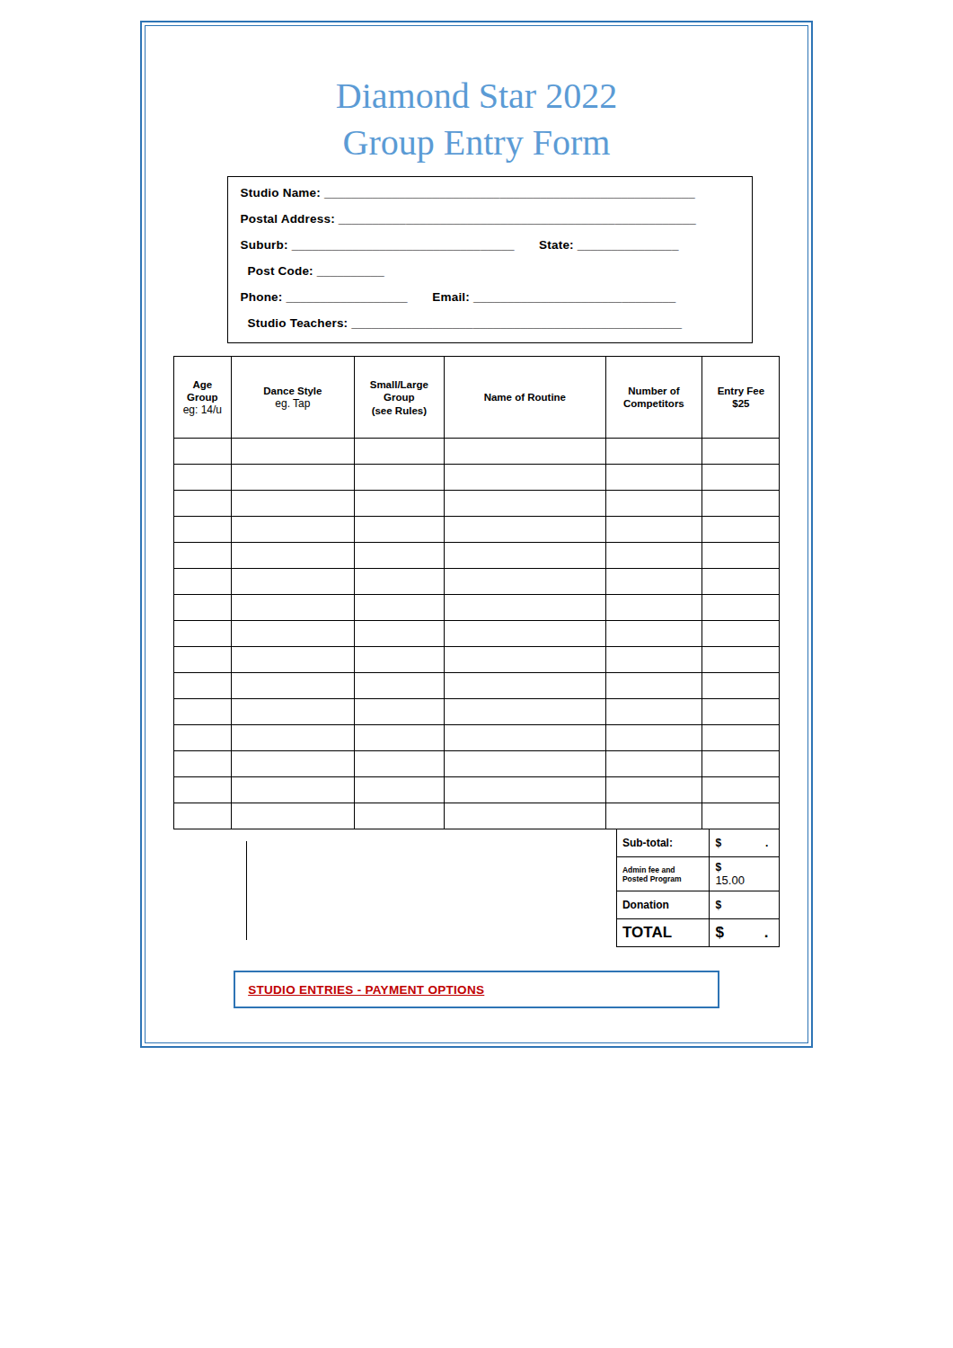Diamond Star 2022Group Entry Form
Studio Name: _______________________________________________________
Postal Address: _____________________________________________________
Suburb: _________________________________ State: _______________
Post Code: __________
Phone: __________________ Email: ______________________________
Studio Teachers: _________________________________________________
| Age Group eg: 14/u | Dance Style eg. Tap | Small/Large Group (see Rules) | Name of Routine | Number of Competitors | Entry Fee $25 |
| --- | --- | --- | --- | --- | --- |
| Sub-total: | $ . |
| Admin fee and Posted Program | $ 15.00 |
| Donation | $ |
| TOTAL | $ . |
STUDIO ENTRIES - PAYMENT OPTIONS